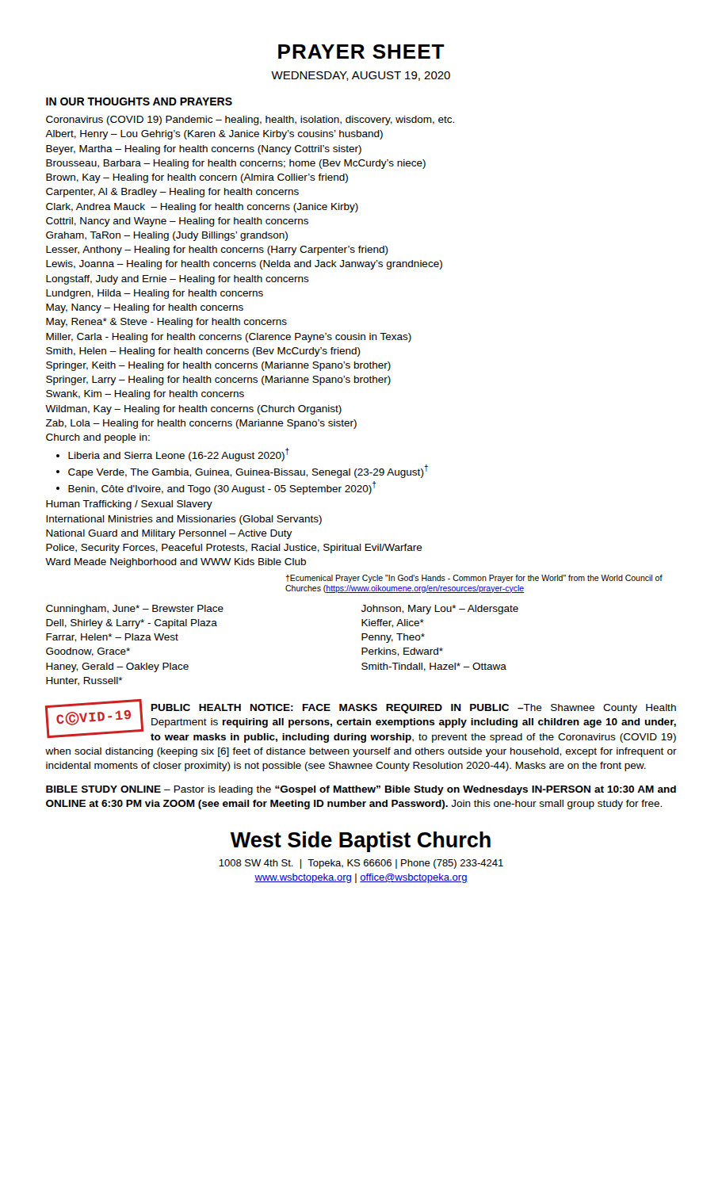PRAYER SHEET
WEDNESDAY, AUGUST 19, 2020
IN OUR THOUGHTS AND PRAYERS
Coronavirus (COVID 19) Pandemic – healing, health, isolation, discovery, wisdom, etc.
Albert, Henry – Lou Gehrig’s (Karen & Janice Kirby’s cousins’ husband)
Beyer, Martha – Healing for health concerns (Nancy Cottril’s sister)
Brousseau, Barbara – Healing for health concerns; home (Bev McCurdy’s niece)
Brown, Kay – Healing for health concern (Almira Collier’s friend)
Carpenter, Al & Bradley – Healing for health concerns
Clark, Andrea Mauck – Healing for health concerns (Janice Kirby)
Cottril, Nancy and Wayne – Healing for health concerns
Graham, TaRon – Healing (Judy Billings’ grandson)
Lesser, Anthony – Healing for health concerns (Harry Carpenter’s friend)
Lewis, Joanna – Healing for health concerns (Nelda and Jack Janway’s grandniece)
Longstaff, Judy and Ernie – Healing for health concerns
Lundgren, Hilda – Healing for health concerns
May, Nancy – Healing for health concerns
May, Renea* & Steve - Healing for health concerns
Miller, Carla - Healing for health concerns (Clarence Payne’s cousin in Texas)
Smith, Helen – Healing for health concerns (Bev McCurdy’s friend)
Springer, Keith – Healing for health concerns (Marianne Spano’s brother)
Springer, Larry – Healing for health concerns (Marianne Spano’s brother)
Swank, Kim – Healing for health concerns
Wildman, Kay – Healing for health concerns (Church Organist)
Zab, Lola – Healing for health concerns (Marianne Spano’s sister)
Church and people in:
Liberia and Sierra Leone (16-22 August 2020)†
Cape Verde, The Gambia, Guinea, Guinea-Bissau, Senegal (23-29 August)†
Benin, Côte d'Ivoire, and Togo (30 August - 05 September 2020)†
Human Trafficking / Sexual Slavery
International Ministries and Missionaries (Global Servants)
National Guard and Military Personnel – Active Duty
Police, Security Forces, Peaceful Protests, Racial Justice, Spiritual Evil/Warfare
Ward Meade Neighborhood and WWW Kids Bible Club
†Ecumenical Prayer Cycle "In God's Hands - Common Prayer for the World" from the World Council of Churches (https://www.oikoumene.org/en/resources/prayer-cycle
| Cunningham, June* – Brewster Place | Johnson, Mary Lou* – Aldersgate |
| Dell, Shirley & Larry* - Capital Plaza | Kieffer, Alice* |
| Farrar, Helen* – Plaza West | Penny, Theo* |
| Goodnow, Grace* | Perkins, Edward* |
| Haney, Gerald – Oakley Place | Smith-Tindall, Hazel* – Ottawa |
| Hunter, Russell* | |
PUBLIC HEALTH NOTICE: FACE MASKS REQUIRED IN PUBLIC –The Shawnee CⒸVID-19 County Health Department is requiring all persons, certain exemptions apply including all children age 10 and under, to wear masks in public, including during worship, to prevent the spread of the Coronavirus (COVID 19) when social distancing (keeping six [6] feet of distance between yourself and others outside your household, except for infrequent or incidental moments of closer proximity) is not possible (see Shawnee County Resolution 2020-44). Masks are on the front pew.
BIBLE STUDY ONLINE – Pastor is leading the “Gospel of Matthew” Bible Study on Wednesdays IN-PERSON at 10:30 AM and ONLINE at 6:30 PM via ZOOM (see email for Meeting ID number and Password). Join this one-hour small group study for free.
West Side Baptist Church
1008 SW 4th St. | Topeka, KS 66606 | Phone (785) 233-4241
www.wsbctopeka.org | office@wsbctopeka.org